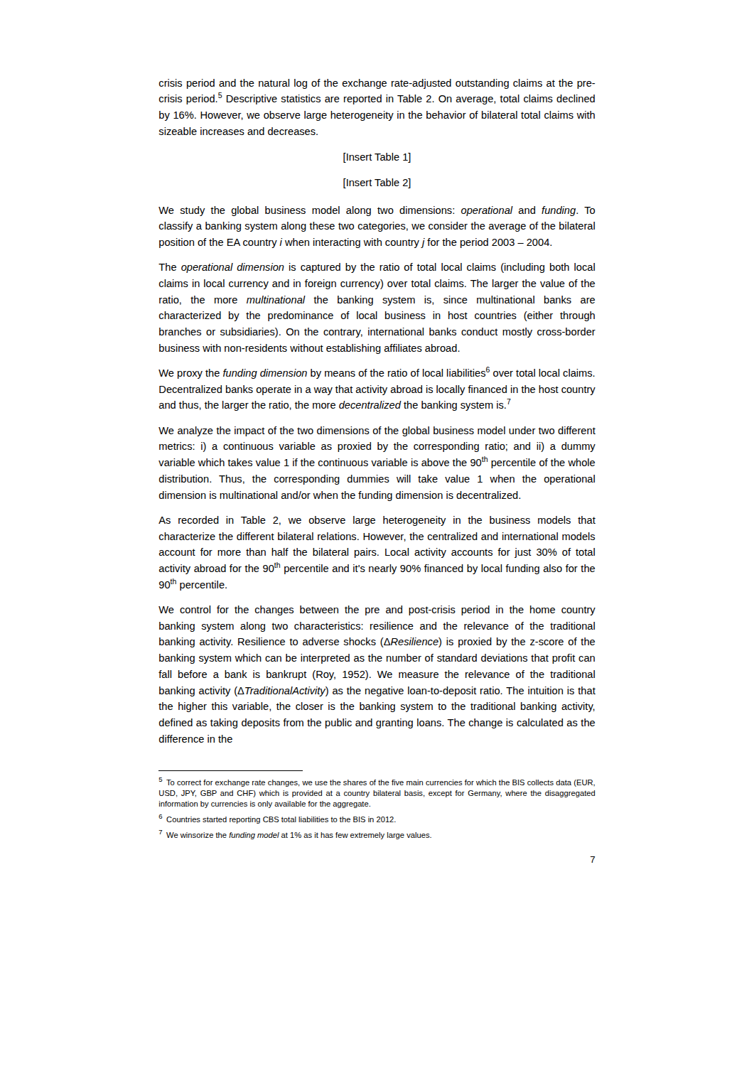crisis period and the natural log of the exchange rate-adjusted outstanding claims at the pre-crisis period.5 Descriptive statistics are reported in Table 2. On average, total claims declined by 16%. However, we observe large heterogeneity in the behavior of bilateral total claims with sizeable increases and decreases.
[Insert Table 1]
[Insert Table 2]
We study the global business model along two dimensions: operational and funding. To classify a banking system along these two categories, we consider the average of the bilateral position of the EA country i when interacting with country j for the period 2003 – 2004.
The operational dimension is captured by the ratio of total local claims (including both local claims in local currency and in foreign currency) over total claims. The larger the value of the ratio, the more multinational the banking system is, since multinational banks are characterized by the predominance of local business in host countries (either through branches or subsidiaries). On the contrary, international banks conduct mostly cross-border business with non-residents without establishing affiliates abroad.
We proxy the funding dimension by means of the ratio of local liabilities6 over total local claims. Decentralized banks operate in a way that activity abroad is locally financed in the host country and thus, the larger the ratio, the more decentralized the banking system is.7
We analyze the impact of the two dimensions of the global business model under two different metrics: i) a continuous variable as proxied by the corresponding ratio; and ii) a dummy variable which takes value 1 if the continuous variable is above the 90th percentile of the whole distribution. Thus, the corresponding dummies will take value 1 when the operational dimension is multinational and/or when the funding dimension is decentralized.
As recorded in Table 2, we observe large heterogeneity in the business models that characterize the different bilateral relations. However, the centralized and international models account for more than half the bilateral pairs. Local activity accounts for just 30% of total activity abroad for the 90th percentile and it's nearly 90% financed by local funding also for the 90th percentile.
We control for the changes between the pre and post-crisis period in the home country banking system along two characteristics: resilience and the relevance of the traditional banking activity. Resilience to adverse shocks (ΔResilience) is proxied by the z-score of the banking system which can be interpreted as the number of standard deviations that profit can fall before a bank is bankrupt (Roy, 1952). We measure the relevance of the traditional banking activity (ΔTraditionalActivity) as the negative loan-to-deposit ratio. The intuition is that the higher this variable, the closer is the banking system to the traditional banking activity, defined as taking deposits from the public and granting loans. The change is calculated as the difference in the
5 To correct for exchange rate changes, we use the shares of the five main currencies for which the BIS collects data (EUR, USD, JPY, GBP and CHF) which is provided at a country bilateral basis, except for Germany, where the disaggregated information by currencies is only available for the aggregate.
6 Countries started reporting CBS total liabilities to the BIS in 2012.
7 We winsorize the funding model at 1% as it has few extremely large values.
7